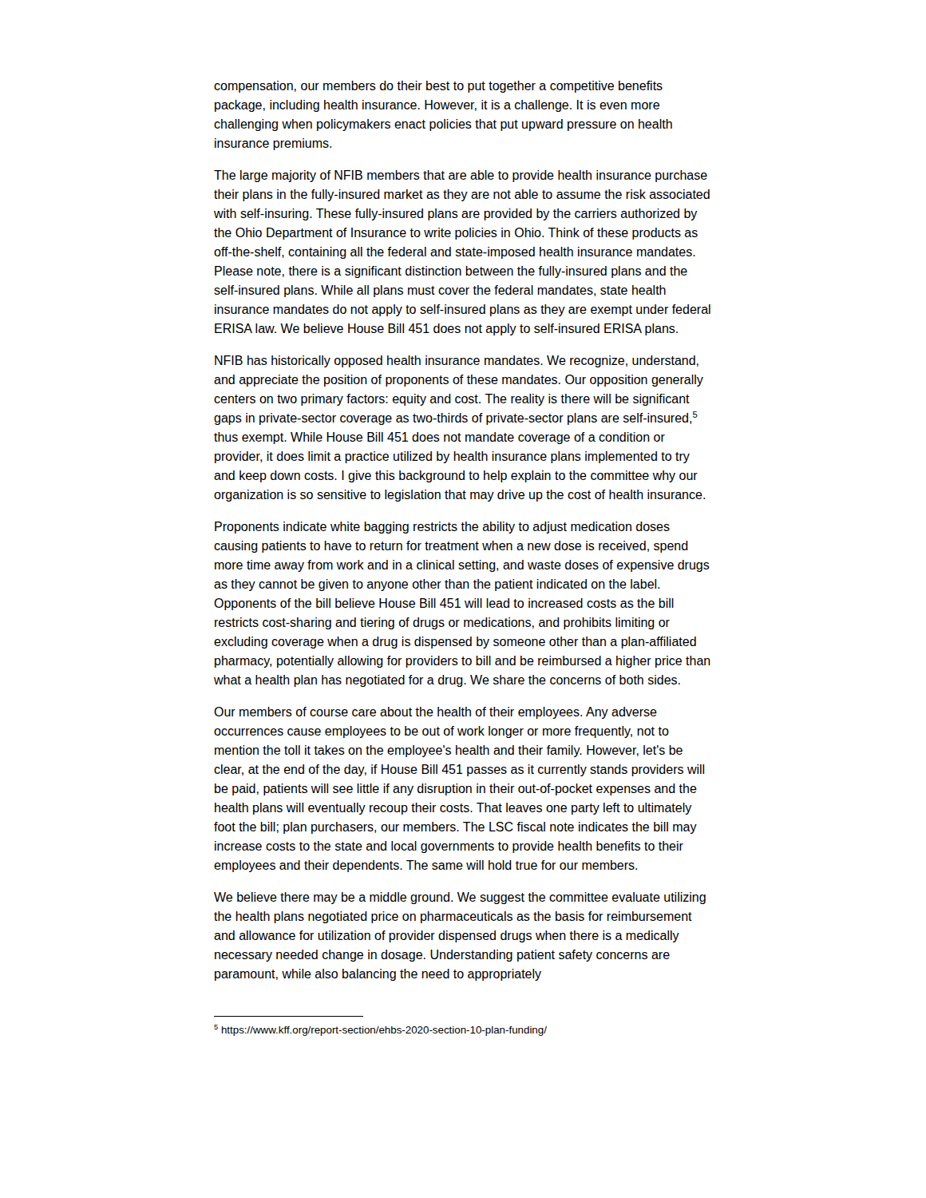compensation, our members do their best to put together a competitive benefits package, including health insurance. However, it is a challenge. It is even more challenging when policymakers enact policies that put upward pressure on health insurance premiums.
The large majority of NFIB members that are able to provide health insurance purchase their plans in the fully-insured market as they are not able to assume the risk associated with self-insuring. These fully-insured plans are provided by the carriers authorized by the Ohio Department of Insurance to write policies in Ohio. Think of these products as off-the-shelf, containing all the federal and state-imposed health insurance mandates. Please note, there is a significant distinction between the fully-insured plans and the self-insured plans. While all plans must cover the federal mandates, state health insurance mandates do not apply to self-insured plans as they are exempt under federal ERISA law. We believe House Bill 451 does not apply to self-insured ERISA plans.
NFIB has historically opposed health insurance mandates. We recognize, understand, and appreciate the position of proponents of these mandates. Our opposition generally centers on two primary factors: equity and cost. The reality is there will be significant gaps in private-sector coverage as two-thirds of private-sector plans are self-insured,5 thus exempt. While House Bill 451 does not mandate coverage of a condition or provider, it does limit a practice utilized by health insurance plans implemented to try and keep down costs. I give this background to help explain to the committee why our organization is so sensitive to legislation that may drive up the cost of health insurance.
Proponents indicate white bagging restricts the ability to adjust medication doses causing patients to have to return for treatment when a new dose is received, spend more time away from work and in a clinical setting, and waste doses of expensive drugs as they cannot be given to anyone other than the patient indicated on the label. Opponents of the bill believe House Bill 451 will lead to increased costs as the bill restricts cost-sharing and tiering of drugs or medications, and prohibits limiting or excluding coverage when a drug is dispensed by someone other than a plan-affiliated pharmacy, potentially allowing for providers to bill and be reimbursed a higher price than what a health plan has negotiated for a drug. We share the concerns of both sides.
Our members of course care about the health of their employees. Any adverse occurrences cause employees to be out of work longer or more frequently, not to mention the toll it takes on the employee's health and their family. However, let's be clear, at the end of the day, if House Bill 451 passes as it currently stands providers will be paid, patients will see little if any disruption in their out-of-pocket expenses and the health plans will eventually recoup their costs. That leaves one party left to ultimately foot the bill; plan purchasers, our members. The LSC fiscal note indicates the bill may increase costs to the state and local governments to provide health benefits to their employees and their dependents. The same will hold true for our members.
We believe there may be a middle ground. We suggest the committee evaluate utilizing the health plans negotiated price on pharmaceuticals as the basis for reimbursement and allowance for utilization of provider dispensed drugs when there is a medically necessary needed change in dosage. Understanding patient safety concerns are paramount, while also balancing the need to appropriately
5 https://www.kff.org/report-section/ehbs-2020-section-10-plan-funding/